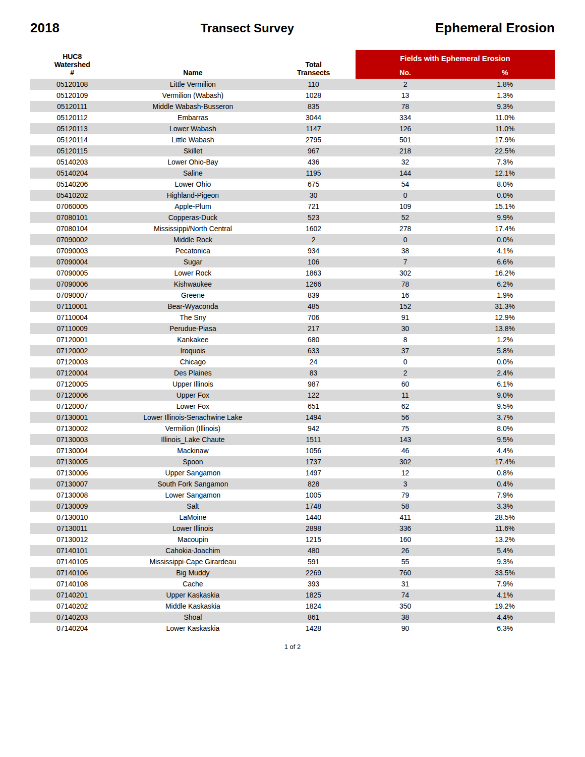2018 Transect Survey Ephemeral Erosion
| HUC8 Watershed # | Name | Total Transects | Fields with Ephemeral Erosion |
| --- | --- | --- | --- |
| No. | % |
| 05120108 | Little Vermilion | 110 | 2 | 1.8% |
| 05120109 | Vermilion (Wabash) | 1028 | 13 | 1.3% |
| 05120111 | Middle Wabash-Busseron | 835 | 78 | 9.3% |
| 05120112 | Embarras | 3044 | 334 | 11.0% |
| 05120113 | Lower Wabash | 1147 | 126 | 11.0% |
| 05120114 | Little Wabash | 2795 | 501 | 17.9% |
| 05120115 | Skillet | 967 | 218 | 22.5% |
| 05140203 | Lower Ohio-Bay | 436 | 32 | 7.3% |
| 05140204 | Saline | 1195 | 144 | 12.1% |
| 05140206 | Lower Ohio | 675 | 54 | 8.0% |
| 05410202 | Highland-Pigeon | 30 | 0 | 0.0% |
| 07060005 | Apple-Plum | 721 | 109 | 15.1% |
| 07080101 | Copperas-Duck | 523 | 52 | 9.9% |
| 07080104 | Mississippi/North Central | 1602 | 278 | 17.4% |
| 07090002 | Middle Rock | 2 | 0 | 0.0% |
| 07090003 | Pecatonica | 934 | 38 | 4.1% |
| 07090004 | Sugar | 106 | 7 | 6.6% |
| 07090005 | Lower Rock | 1863 | 302 | 16.2% |
| 07090006 | Kishwaukee | 1266 | 78 | 6.2% |
| 07090007 | Greene | 839 | 16 | 1.9% |
| 07110001 | Bear-Wyaconda | 485 | 152 | 31.3% |
| 07110004 | The Sny | 706 | 91 | 12.9% |
| 07110009 | Perudue-Piasa | 217 | 30 | 13.8% |
| 07120001 | Kankakee | 680 | 8 | 1.2% |
| 07120002 | Iroquois | 633 | 37 | 5.8% |
| 07120003 | Chicago | 24 | 0 | 0.0% |
| 07120004 | Des Plaines | 83 | 2 | 2.4% |
| 07120005 | Upper Illinois | 987 | 60 | 6.1% |
| 07120006 | Upper Fox | 122 | 11 | 9.0% |
| 07120007 | Lower Fox | 651 | 62 | 9.5% |
| 07130001 | Lower Illinois-Senachwine Lake | 1494 | 56 | 3.7% |
| 07130002 | Vermilion (Illinois) | 942 | 75 | 8.0% |
| 07130003 | Illinois_Lake Chaute | 1511 | 143 | 9.5% |
| 07130004 | Mackinaw | 1056 | 46 | 4.4% |
| 07130005 | Spoon | 1737 | 302 | 17.4% |
| 07130006 | Upper Sangamon | 1497 | 12 | 0.8% |
| 07130007 | South Fork Sangamon | 828 | 3 | 0.4% |
| 07130008 | Lower Sangamon | 1005 | 79 | 7.9% |
| 07130009 | Salt | 1748 | 58 | 3.3% |
| 07130010 | LaMoine | 1440 | 411 | 28.5% |
| 07130011 | Lower Illinois | 2898 | 336 | 11.6% |
| 07130012 | Macoupin | 1215 | 160 | 13.2% |
| 07140101 | Cahokia-Joachim | 480 | 26 | 5.4% |
| 07140105 | Mississippi-Cape Girardeau | 591 | 55 | 9.3% |
| 07140106 | Big Muddy | 2269 | 760 | 33.5% |
| 07140108 | Cache | 393 | 31 | 7.9% |
| 07140201 | Upper Kaskaskia | 1825 | 74 | 4.1% |
| 07140202 | Middle Kaskaskia | 1824 | 350 | 19.2% |
| 07140203 | Shoal | 861 | 38 | 4.4% |
| 07140204 | Lower Kaskaskia | 1428 | 90 | 6.3% |
1 of 2